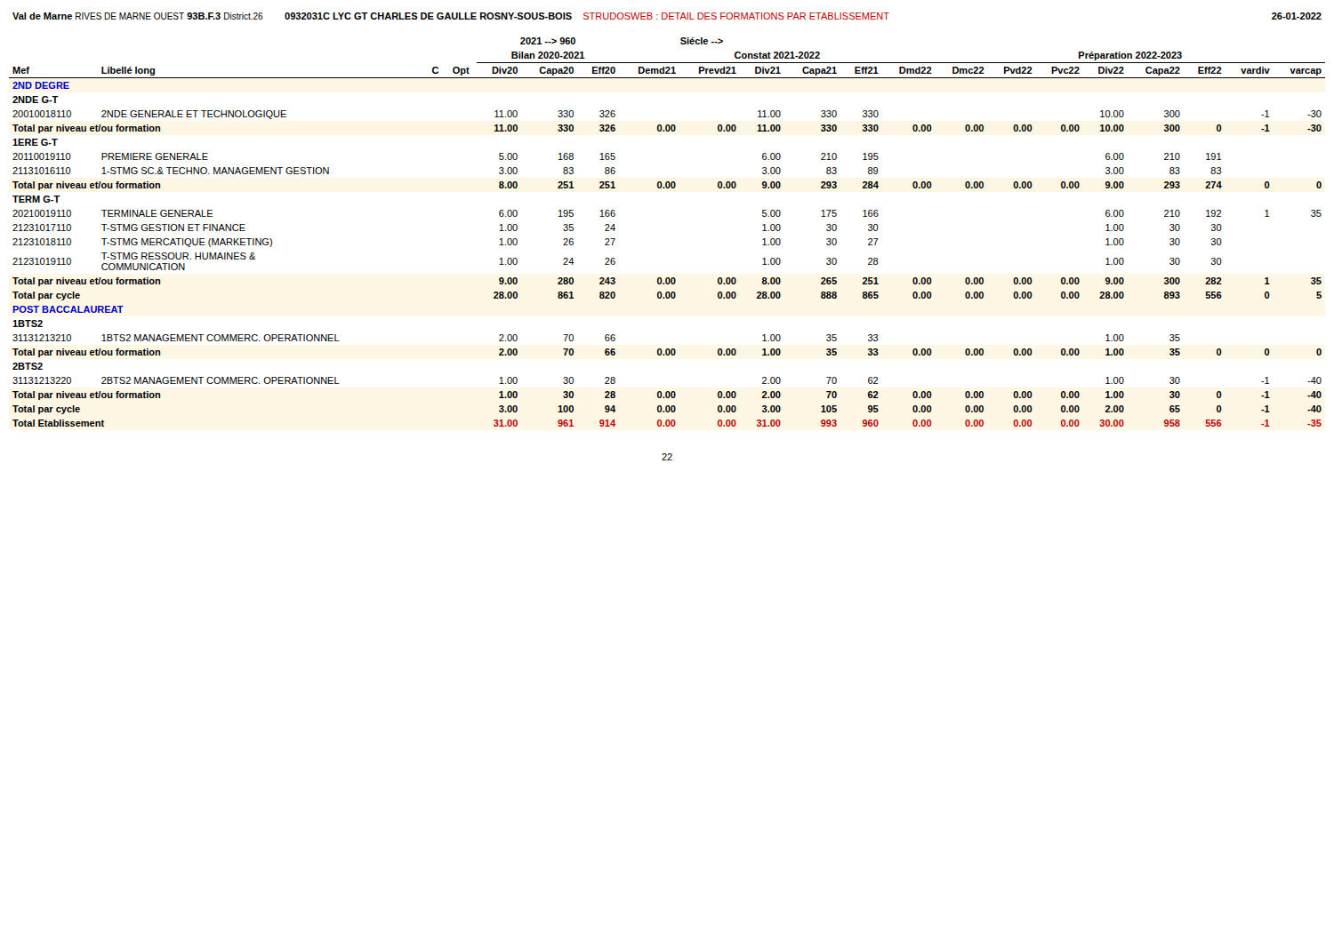| Val de Marne RIVES DE MARNE OUEST 93B.F.3 District.26 0932031C LYC GT CHARLES DE GAULLE ROSNY-SOUS-BOIS STRUDOSWEB : DETAIL DES FORMATIONS PAR ETABLISSEMENT | 26-01-2022 |
| | 2021 --> 960 | Siécle --> | |
| | Bilan 2020-2021 | Constat 2021-2022 | Préparation 2022-2023 |
| Mef | Libellé long | C | Opt | Div20 | Capa20 | Eff20 | Demd21 | Prevd21 | Div21 | Capa21 | Eff21 | Dmd22 | Dmc22 | Pvd22 | Pvc22 | Div22 | Capa22 | Eff22 | vardiv | varcap |
| 2ND DEGRE |
| 2NDE G-T |
| 20010018110 | 2NDE GENERALE ET TECHNOLOGIQUE | | | 11.00 | 330 | 326 | | | 11.00 | 330 | 330 | | | | | 10.00 | 300 | | -1 | -30 |
| Total par niveau et/ou formation | 11.00 | 330 | 326 | 0.00 | 0.00 | 11.00 | 330 | 330 | 0.00 | 0.00 | 0.00 | 0.00 | 10.00 | 300 | 0 | -1 | -30 |
| 1ERE G-T |
| 20110019110 | PREMIERE GENERALE | | | 5.00 | 168 | 165 | | | 6.00 | 210 | 195 | | | | | 6.00 | 210 | 191 | | |
| 21131016110 | 1-STMG SC.& TECHNO. MANAGEMENT GESTION | | | 3.00 | 83 | 86 | | | 3.00 | 83 | 89 | | | | | 3.00 | 83 | 83 | | |
| Total par niveau et/ou formation | 8.00 | 251 | 251 | 0.00 | 0.00 | 9.00 | 293 | 284 | 0.00 | 0.00 | 0.00 | 0.00 | 9.00 | 293 | 274 | 0 | 0 |
| TERM G-T |
| 20210019110 | TERMINALE GENERALE | | | 6.00 | 195 | 166 | | | 5.00 | 175 | 166 | | | | | 6.00 | 210 | 192 | 1 | 35 |
| 21231017110 | T-STMG GESTION ET FINANCE | | | 1.00 | 35 | 24 | | | 1.00 | 30 | 30 | | | | | 1.00 | 30 | 30 | | |
| 21231018110 | T-STMG MERCATIQUE (MARKETING) | | | 1.00 | 26 | 27 | | | 1.00 | 30 | 27 | | | | | 1.00 | 30 | 30 | | |
| 21231019110 | T-STMG RESSOUR. HUMAINES & COMMUNICATION | | | 1.00 | 24 | 26 | | | 1.00 | 30 | 28 | | | | | 1.00 | 30 | 30 | | |
| Total par niveau et/ou formation | 9.00 | 280 | 243 | 0.00 | 0.00 | 8.00 | 265 | 251 | 0.00 | 0.00 | 0.00 | 0.00 | 9.00 | 300 | 282 | 1 | 35 |
| Total par cycle | 28.00 | 861 | 820 | 0.00 | 0.00 | 28.00 | 888 | 865 | 0.00 | 0.00 | 0.00 | 0.00 | 28.00 | 893 | 556 | 0 | 5 |
| POST BACCALAUREAT |
| 1BTS2 |
| 31131213210 | 1BTS2 MANAGEMENT COMMERC. OPERATIONNEL | | | 2.00 | 70 | 66 | | | 1.00 | 35 | 33 | | | | | 1.00 | 35 | | | |
| Total par niveau et/ou formation | 2.00 | 70 | 66 | 0.00 | 0.00 | 1.00 | 35 | 33 | 0.00 | 0.00 | 0.00 | 0.00 | 1.00 | 35 | 0 | 0 | 0 |
| 2BTS2 |
| 31131213220 | 2BTS2 MANAGEMENT COMMERC. OPERATIONNEL | | | 1.00 | 30 | 28 | | | 2.00 | 70 | 62 | | | | | 1.00 | 30 | | -1 | -40 |
| Total par niveau et/ou formation | 1.00 | 30 | 28 | 0.00 | 0.00 | 2.00 | 70 | 62 | 0.00 | 0.00 | 0.00 | 0.00 | 1.00 | 30 | 0 | -1 | -40 |
| Total par cycle | 3.00 | 100 | 94 | 0.00 | 0.00 | 3.00 | 105 | 95 | 0.00 | 0.00 | 0.00 | 0.00 | 2.00 | 65 | 0 | -1 | -40 |
| Total Etablissement | 31.00 | 961 | 914 | 0.00 | 0.00 | 31.00 | 993 | 960 | 0.00 | 0.00 | 0.00 | 0.00 | 30.00 | 958 | 556 | -1 | -35 |
22